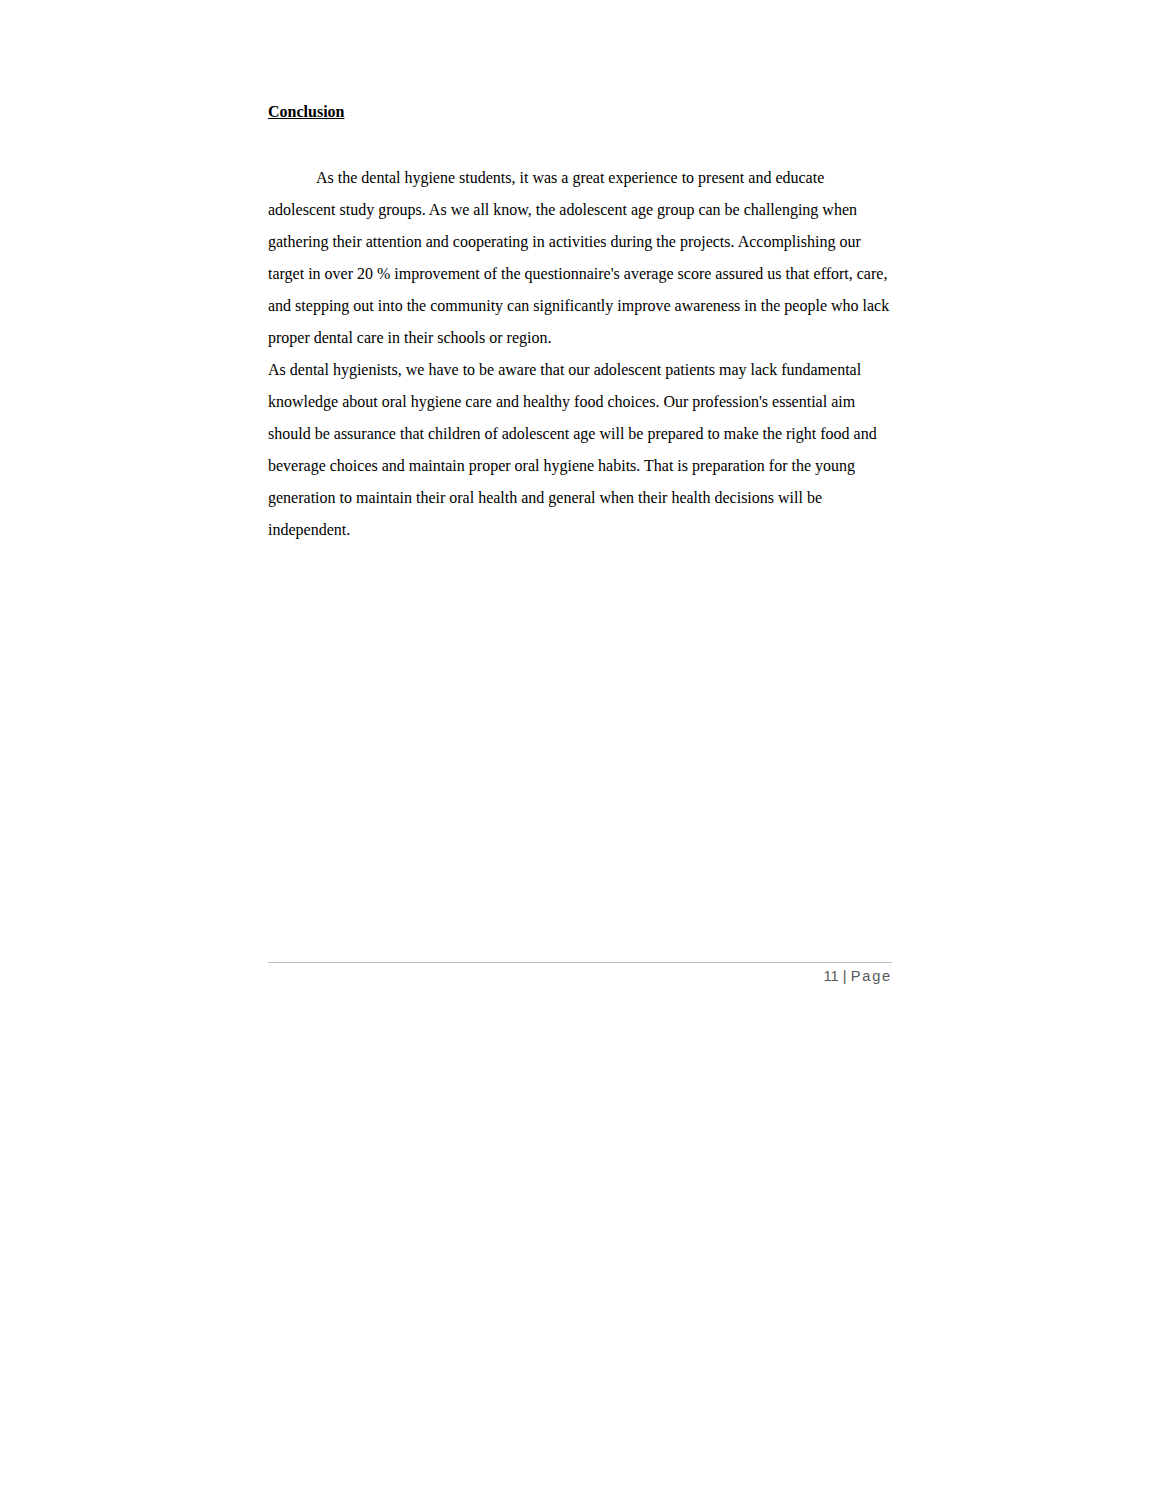Conclusion
As the dental hygiene students, it was a great experience to present and educate adolescent study groups. As we all know, the adolescent age group can be challenging when gathering their attention and cooperating in activities during the projects. Accomplishing our target in over 20 % improvement of the questionnaire's average score assured us that effort, care, and stepping out into the community can significantly improve awareness in the people who lack proper dental care in their schools or region.
As dental hygienists, we have to be aware that our adolescent patients may lack fundamental knowledge about oral hygiene care and healthy food choices. Our profession's essential aim should be assurance that children of adolescent age will be prepared to make the right food and beverage choices and maintain proper oral hygiene habits. That is preparation for the young generation to maintain their oral health and general when their health decisions will be independent.
11 | Page